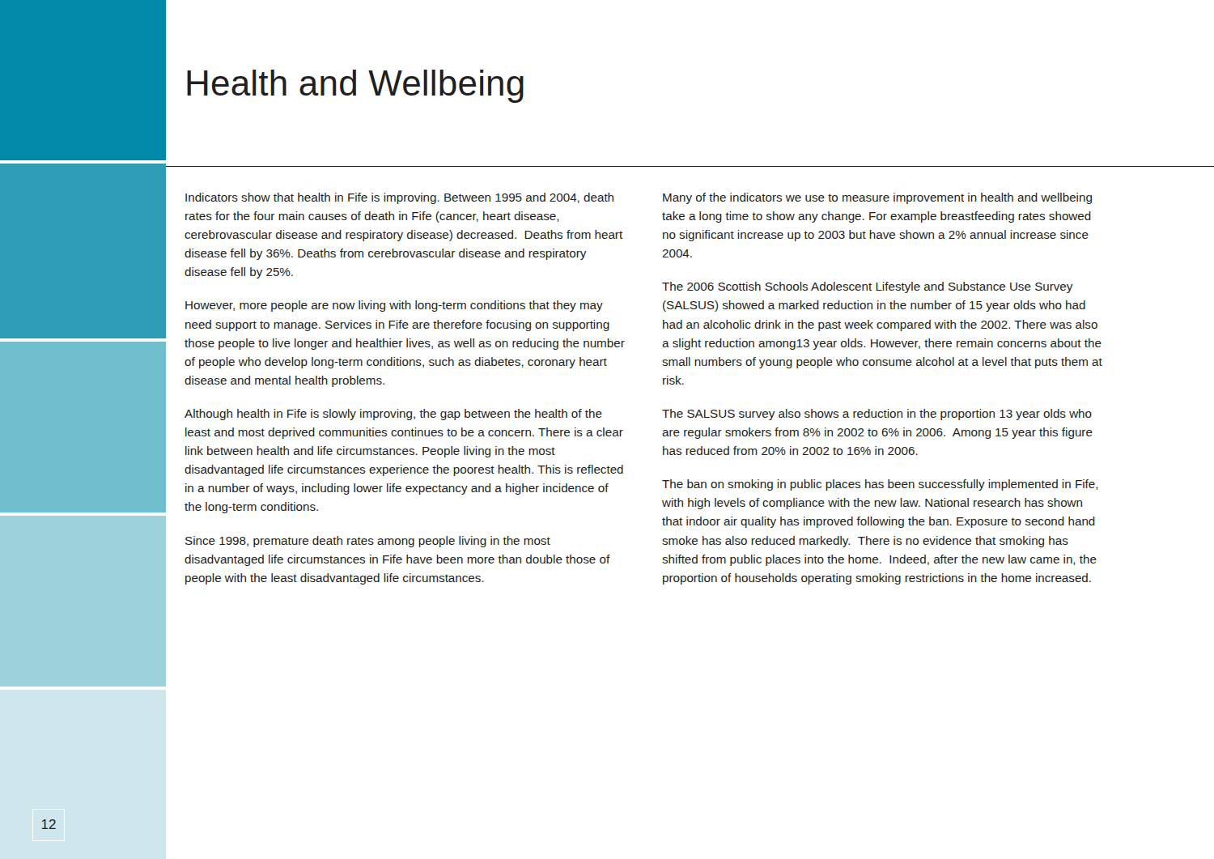12
Health and Wellbeing
Indicators show that health in Fife is improving. Between 1995 and 2004, death rates for the four main causes of death in Fife (cancer, heart disease, cerebrovascular disease and respiratory disease) decreased. Deaths from heart disease fell by 36%. Deaths from cerebrovascular disease and respiratory disease fell by 25%.
However, more people are now living with long-term conditions that they may need support to manage. Services in Fife are therefore focusing on supporting those people to live longer and healthier lives, as well as on reducing the number of people who develop long-term conditions, such as diabetes, coronary heart disease and mental health problems.
Although health in Fife is slowly improving, the gap between the health of the least and most deprived communities continues to be a concern. There is a clear link between health and life circumstances. People living in the most disadvantaged life circumstances experience the poorest health. This is reflected in a number of ways, including lower life expectancy and a higher incidence of the long-term conditions.
Since 1998, premature death rates among people living in the most disadvantaged life circumstances in Fife have been more than double those of people with the least disadvantaged life circumstances.
Many of the indicators we use to measure improvement in health and wellbeing take a long time to show any change. For example breastfeeding rates showed no significant increase up to 2003 but have shown a 2% annual increase since 2004.
The 2006 Scottish Schools Adolescent Lifestyle and Substance Use Survey (SALSUS) showed a marked reduction in the number of 15 year olds who had had an alcoholic drink in the past week compared with the 2002. There was also a slight reduction among13 year olds. However, there remain concerns about the small numbers of young people who consume alcohol at a level that puts them at risk.
The SALSUS survey also shows a reduction in the proportion 13 year olds who are regular smokers from 8% in 2002 to 6% in 2006. Among 15 year this figure has reduced from 20% in 2002 to 16% in 2006.
The ban on smoking in public places has been successfully implemented in Fife, with high levels of compliance with the new law. National research has shown that indoor air quality has improved following the ban. Exposure to second hand smoke has also reduced markedly. There is no evidence that smoking has shifted from public places into the home. Indeed, after the new law came in, the proportion of households operating smoking restrictions in the home increased.